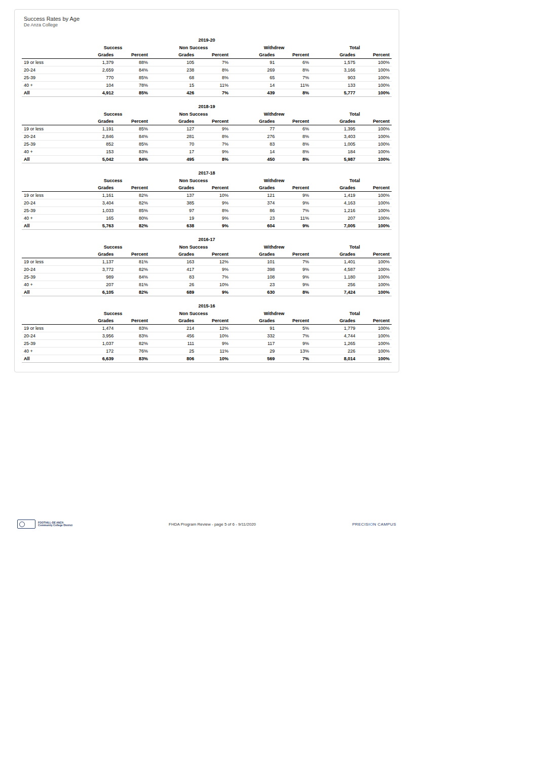Success Rates by Age
De Anza College
2019-20
| | Success | | Non Success | | Withdrew | | Total |
| --- | --- | --- | --- | --- | --- | --- | --- |
| | Grades | Percent | | Grades | Percent | | Grades | Percent | | Grades | Percent |
| 19 or less | 1,379 | 88% | | 105 | 7% | | 91 | 6% | | 1,575 | 100% |
| 20-24 | 2,659 | 84% | | 238 | 8% | | 269 | 8% | | 3,166 | 100% |
| 25-39 | 770 | 85% | | 68 | 8% | | 65 | 7% | | 903 | 100% |
| 40 + | 104 | 78% | | 15 | 11% | | 14 | 11% | | 133 | 100% |
| All | 4,912 | 85% | | 426 | 7% | | 439 | 8% | | 5,777 | 100% |
2018-19
| | Success | | Non Success | | Withdrew | | Total |
| --- | --- | --- | --- | --- | --- | --- | --- |
| | Grades | Percent | | Grades | Percent | | Grades | Percent | | Grades | Percent |
| 19 or less | 1,191 | 85% | | 127 | 9% | | 77 | 6% | | 1,395 | 100% |
| 20-24 | 2,846 | 84% | | 281 | 8% | | 276 | 8% | | 3,403 | 100% |
| 25-39 | 852 | 85% | | 70 | 7% | | 83 | 8% | | 1,005 | 100% |
| 40 + | 153 | 83% | | 17 | 9% | | 14 | 8% | | 184 | 100% |
| All | 5,042 | 84% | | 495 | 8% | | 450 | 8% | | 5,987 | 100% |
2017-18
| | Success | | Non Success | | Withdrew | | Total |
| --- | --- | --- | --- | --- | --- | --- | --- |
| | Grades | Percent | | Grades | Percent | | Grades | Percent | | Grades | Percent |
| 19 or less | 1,161 | 82% | | 137 | 10% | | 121 | 9% | | 1,419 | 100% |
| 20-24 | 3,404 | 82% | | 385 | 9% | | 374 | 9% | | 4,163 | 100% |
| 25-39 | 1,033 | 85% | | 97 | 8% | | 86 | 7% | | 1,216 | 100% |
| 40 + | 165 | 80% | | 19 | 9% | | 23 | 11% | | 207 | 100% |
| All | 5,763 | 82% | | 638 | 9% | | 604 | 9% | | 7,005 | 100% |
2016-17
| | Success | | Non Success | | Withdrew | | Total |
| --- | --- | --- | --- | --- | --- | --- | --- |
| | Grades | Percent | | Grades | Percent | | Grades | Percent | | Grades | Percent |
| 19 or less | 1,137 | 81% | | 163 | 12% | | 101 | 7% | | 1,401 | 100% |
| 20-24 | 3,772 | 82% | | 417 | 9% | | 398 | 9% | | 4,587 | 100% |
| 25-39 | 989 | 84% | | 83 | 7% | | 108 | 9% | | 1,180 | 100% |
| 40 + | 207 | 81% | | 26 | 10% | | 23 | 9% | | 256 | 100% |
| All | 6,105 | 82% | | 689 | 9% | | 630 | 8% | | 7,424 | 100% |
2015-16
| | Success | | Non Success | | Withdrew | | Total |
| --- | --- | --- | --- | --- | --- | --- | --- |
| | Grades | Percent | | Grades | Percent | | Grades | Percent | | Grades | Percent |
| 19 or less | 1,474 | 83% | | 214 | 12% | | 91 | 5% | | 1,779 | 100% |
| 20-24 | 3,956 | 83% | | 456 | 10% | | 332 | 7% | | 4,744 | 100% |
| 25-39 | 1,037 | 82% | | 111 | 9% | | 117 | 9% | | 1,265 | 100% |
| 40 + | 172 | 76% | | 25 | 11% | | 29 | 13% | | 226 | 100% |
| All | 6,639 | 83% | | 806 | 10% | | 569 | 7% | | 8,014 | 100% |
FOOTHILL-DE ANZA Community College District
FHDA Program Review - page 5 of 6 - 9/11/2020
PRECISION CAMPUS